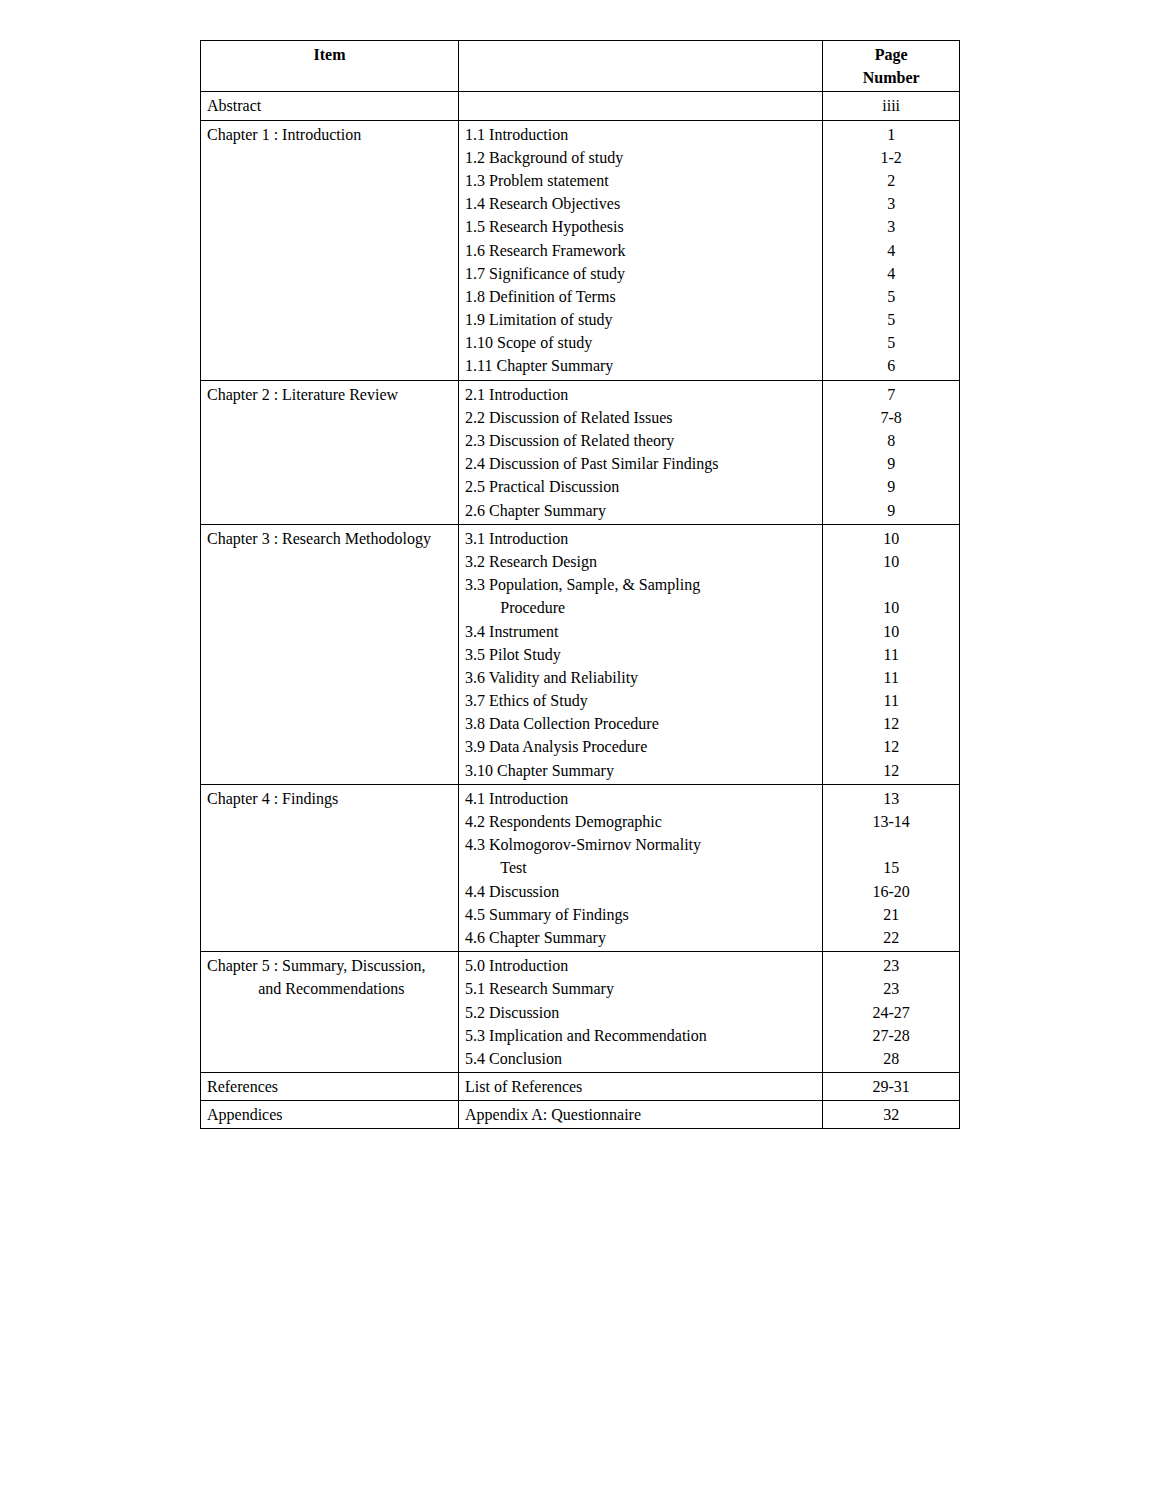| Item | | Page Number |
| --- | --- | --- |
| Abstract | | iiii |
| Chapter 1 : Introduction | 1.1 Introduction 1.2 Background of study 1.3 Problem statement 1.4 Research Objectives 1.5 Research Hypothesis 1.6 Research Framework 1.7 Significance of study 1.8 Definition of Terms 1.9 Limitation of study 1.10 Scope of study 1.11 Chapter Summary | 1 1-2 2 3 3 4 4 5 5 5 6 |
| Chapter 2 : Literature Review | 2.1 Introduction 2.2 Discussion of Related Issues 2.3 Discussion of Related theory 2.4 Discussion of Past Similar Findings 2.5 Practical Discussion 2.6 Chapter Summary | 7 7-8 8 9 9 9 |
| Chapter 3 : Research Methodology | 3.1 Introduction 3.2 Research Design 3.3 Population, Sample, & Sampling Procedure 3.4 Instrument 3.5 Pilot Study 3.6 Validity and Reliability 3.7 Ethics of Study 3.8 Data Collection Procedure 3.9 Data Analysis Procedure 3.10 Chapter Summary | 10 10 10 10 11 11 11 12 12 12 |
| Chapter 4 : Findings | 4.1 Introduction 4.2 Respondents Demographic 4.3 Kolmogorov-Smirnov Normality Test 4.4 Discussion 4.5 Summary of Findings 4.6 Chapter Summary | 13 13-14 15 16-20 21 22 |
| Chapter 5 : Summary, Discussion, and Recommendations | 5.0 Introduction 5.1 Research Summary 5.2 Discussion 5.3 Implication and Recommendation 5.4 Conclusion | 23 23 24-27 27-28 28 |
| References | List of References | 29-31 |
| Appendices | Appendix A: Questionnaire | 32 |